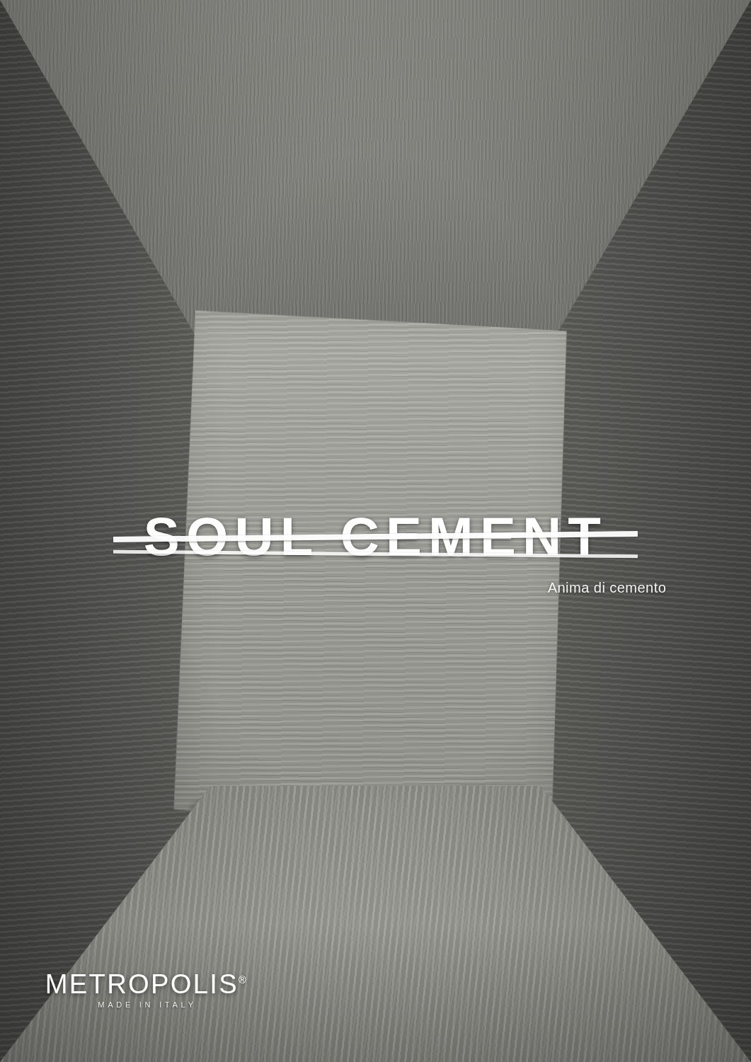Soul Cement
Anima di cemento
Metropolis® Made in Italy